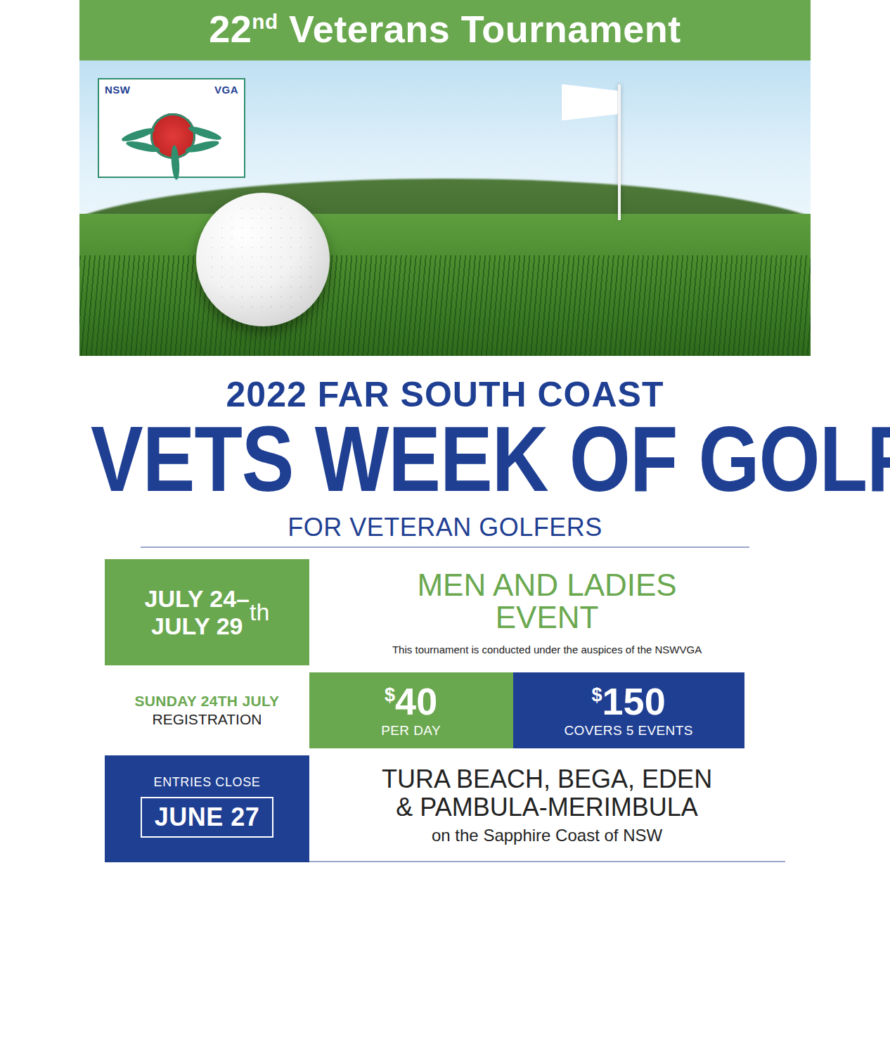22nd Veterans Tournament
NSW VGA
2022 FAR SOUTH COAST
VETS WEEK OF GOLF
FOR VETERAN GOLFERS
JULY 24–
JULY 29th
MEN AND LADIES
EVENT
This tournament is conducted under the auspices of the NSWVGA
SUNDAY 24TH JULY
REGISTRATION
$40
PER DAY
$150
COVERS 5 EVENTS
ENTRIES CLOSE
JUNE 27
TURA BEACH, BEGA, EDEN
& PAMBULA-MERIMBULA
on the Sapphire Coast of NSW